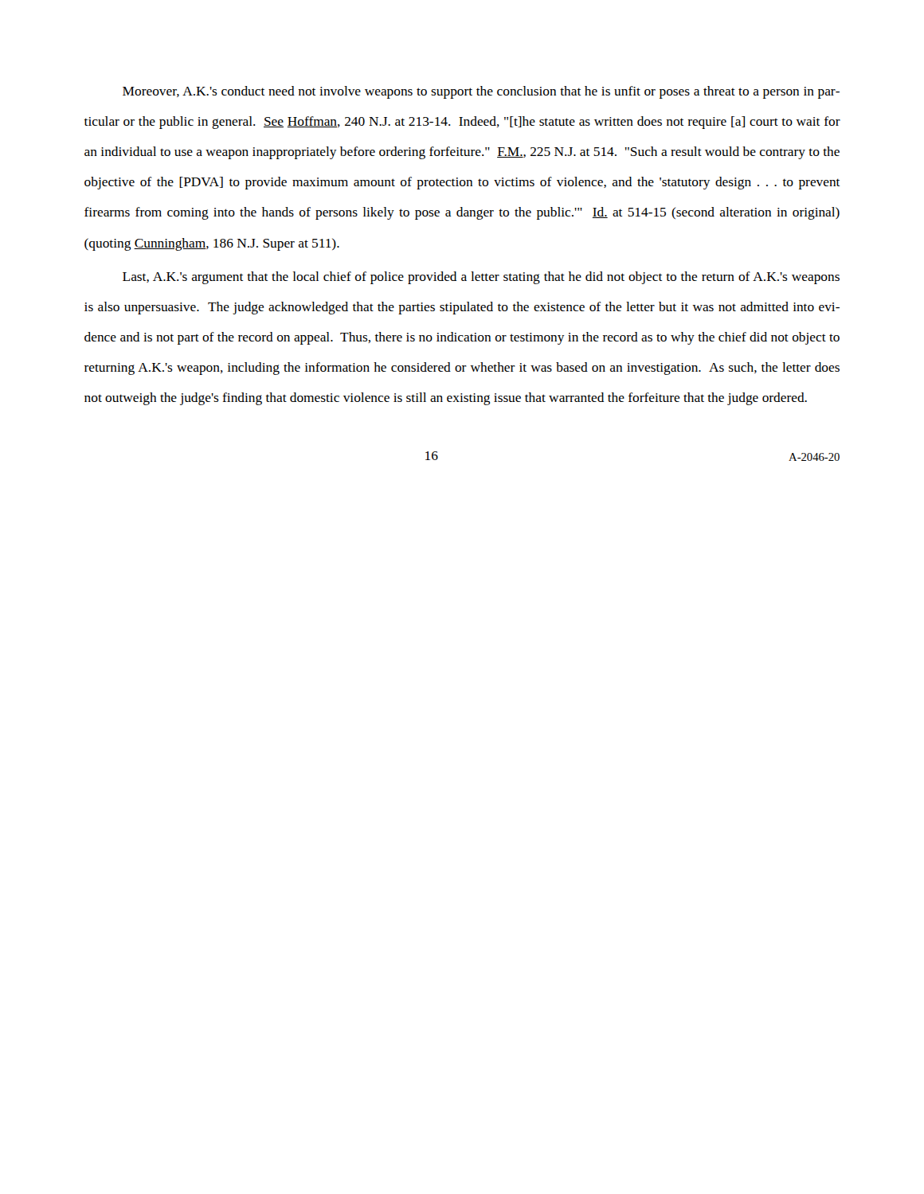Moreover, A.K.'s conduct need not involve weapons to support the conclusion that he is unfit or poses a threat to a person in particular or the public in general. See Hoffman, 240 N.J. at 213-14. Indeed, "[t]he statute as written does not require [a] court to wait for an individual to use a weapon inappropriately before ordering forfeiture." F.M., 225 N.J. at 514. "Such a result would be contrary to the objective of the [PDVA] to provide maximum amount of protection to victims of violence, and the 'statutory design . . . to prevent firearms from coming into the hands of persons likely to pose a danger to the public.'" Id. at 514-15 (second alteration in original) (quoting Cunningham, 186 N.J. Super at 511).
Last, A.K.'s argument that the local chief of police provided a letter stating that he did not object to the return of A.K.'s weapons is also unpersuasive. The judge acknowledged that the parties stipulated to the existence of the letter but it was not admitted into evidence and is not part of the record on appeal. Thus, there is no indication or testimony in the record as to why the chief did not object to returning A.K.'s weapon, including the information he considered or whether it was based on an investigation. As such, the letter does not outweigh the judge's finding that domestic violence is still an existing issue that warranted the forfeiture that the judge ordered.
16 A-2046-20